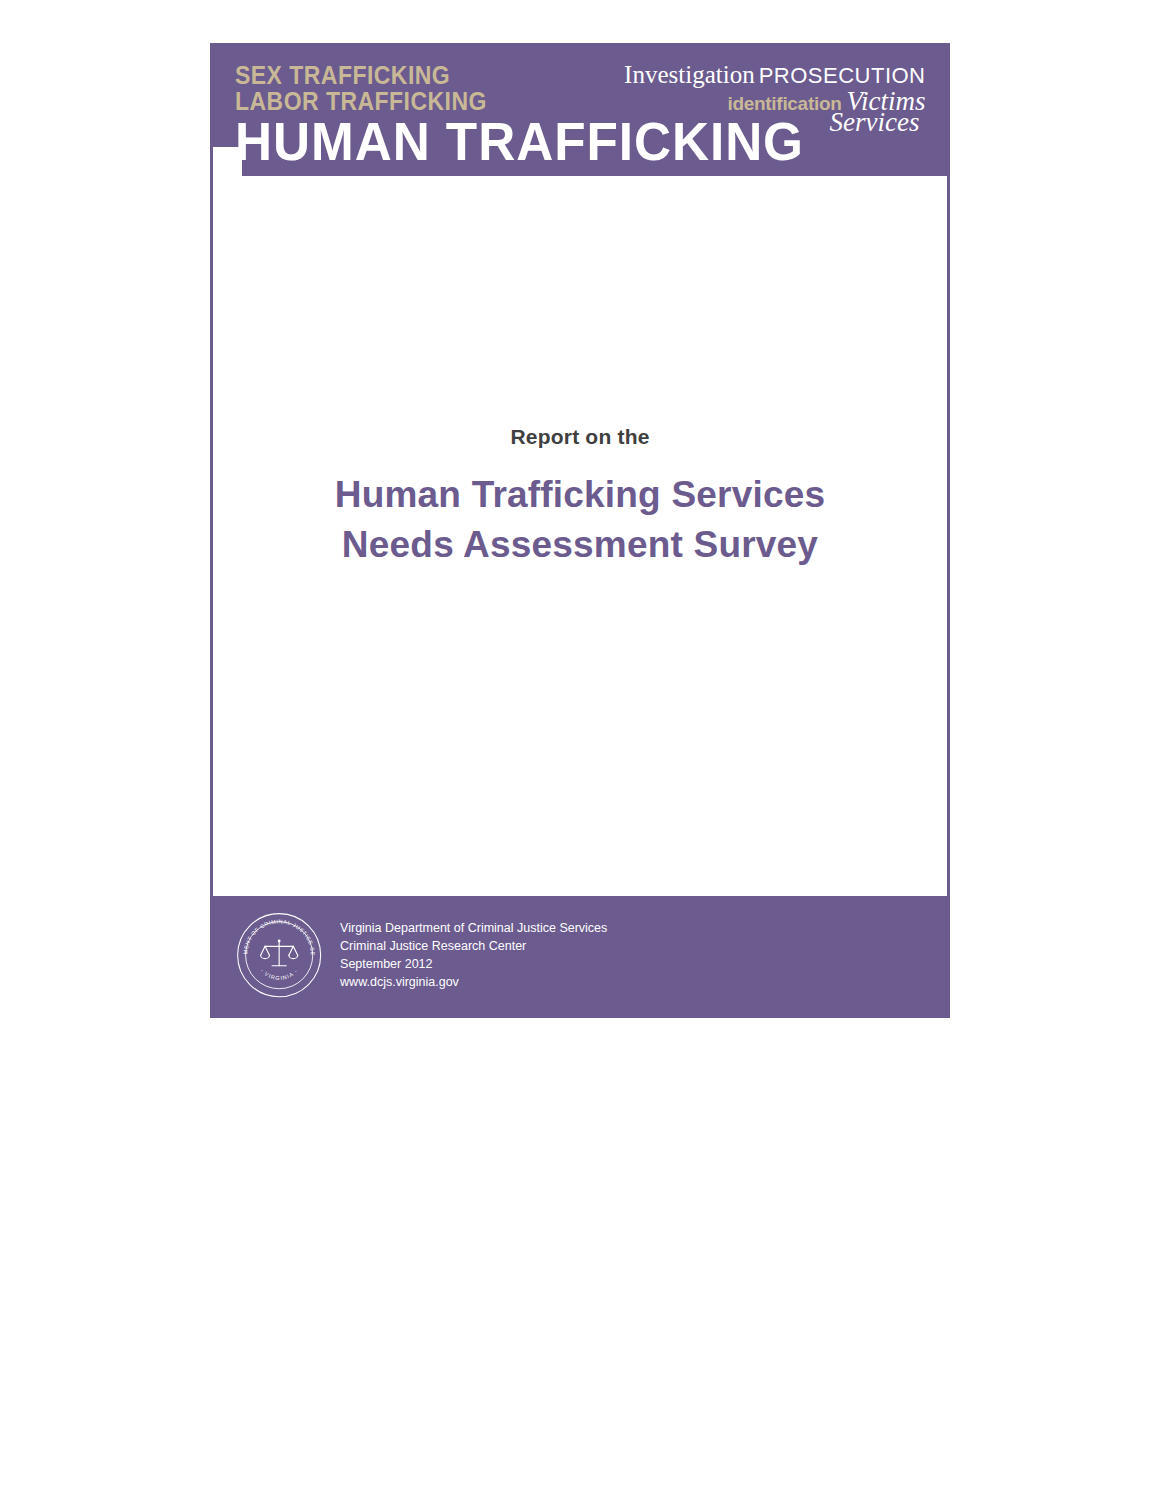Sex Trafficking
Labor Trafficking
Human Trafficking
Investigation Prosecution
identification Victims
Services
Report on the
Human Trafficking Services
Needs Assessment Survey
DEPARTMENT OF CRIMINAL JUSTICE SERVICES - VIRGINIA -
Virginia Department of Criminal Justice Services
Criminal Justice Research Center
September 2012
www.dcjs.virginia.gov